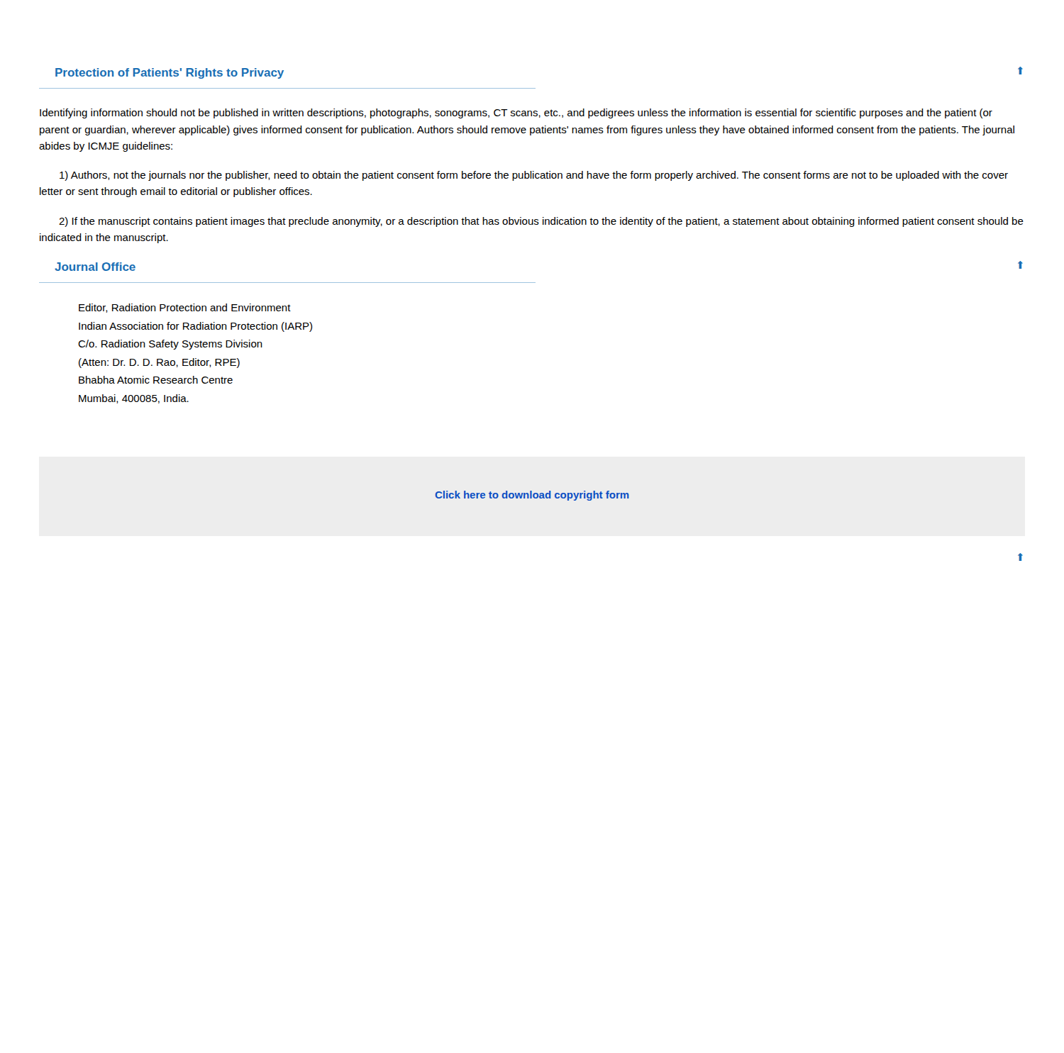Protection of Patients' Rights to Privacy
⬆
Identifying information should not be published in written descriptions, photographs, sonograms, CT scans, etc., and pedigrees unless the information is essential for scientific purposes and the patient (or parent or guardian, wherever applicable) gives informed consent for publication. Authors should remove patients' names from figures unless they have obtained informed consent from the patients. The journal abides by ICMJE guidelines:
1) Authors, not the journals nor the publisher, need to obtain the patient consent form before the publication and have the form properly archived. The consent forms are not to be uploaded with the cover letter or sent through email to editorial or publisher offices.
2) If the manuscript contains patient images that preclude anonymity, or a description that has obvious indication to the identity of the patient, a statement about obtaining informed patient consent should be indicated in the manuscript.
Journal Office
⬆
Editor, Radiation Protection and Environment
Indian Association for Radiation Protection (IARP)
C/o. Radiation Safety Systems Division
(Atten: Dr. D. D. Rao, Editor, RPE)
Bhabha Atomic Research Centre
Mumbai, 400085, India.
Click here to download copyright form
⬆